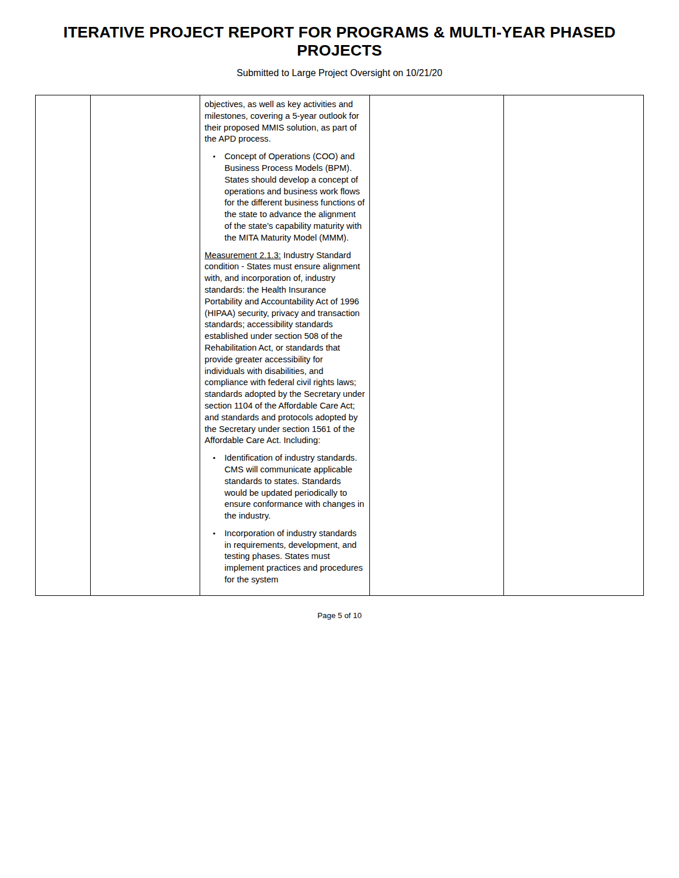ITERATIVE PROJECT REPORT FOR PROGRAMS & MULTI-YEAR PHASED PROJECTS
Submitted to Large Project Oversight on 10/21/20
| | | objectives, as well as key activities and milestones, covering a 5-year outlook for their proposed MMIS solution, as part of the APD process. Concept of Operations (COO) and Business Process Models (BPM). States should develop a concept of operations and business work flows for the different business functions of the state to advance the alignment of the state’s capability maturity with the MITA Maturity Model (MMM). Measurement 2.1.3: Industry Standard condition - States must ensure alignment with, and incorporation of, industry standards: the Health Insurance Portability and Accountability Act of 1996 (HIPAA) security, privacy and transaction standards; accessibility standards established under section 508 of the Rehabilitation Act, or standards that provide greater accessibility for individuals with disabilities, and compliance with federal civil rights laws; standards adopted by the Secretary under section 1104 of the Affordable Care Act; and standards and protocols adopted by the Secretary under section 1561 of the Affordable Care Act. Including: Identification of industry standards. CMS will communicate applicable standards to states. Standards would be updated periodically to ensure conformance with changes in the industry. Incorporation of industry standards in requirements, development, and testing phases. States must implement practices and procedures for the system | | |
Page 5 of 10